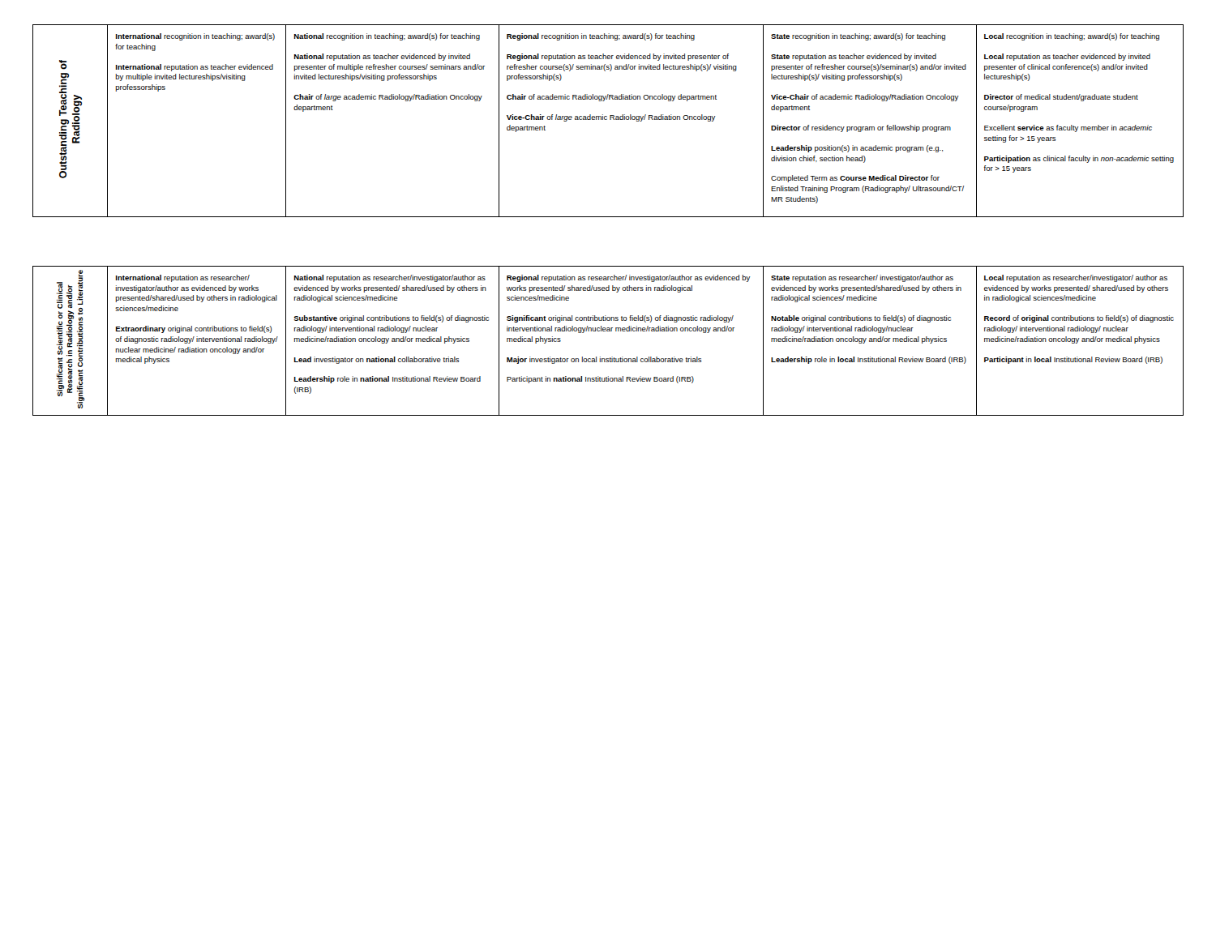| Outstanding Teaching of Radiology | International recognition in teaching; award(s) for teaching International reputation as teacher evidenced by multiple invited lectureships/visiting professorships | National recognition in teaching; award(s) for teaching National reputation as teacher evidenced by invited presenter of multiple refresher courses/ seminars and/or invited lectureships/visiting professorships Chair of large academic Radiology/Radiation Oncology department | Regional recognition in teaching; award(s) for teaching Regional reputation as teacher evidenced by invited presenter of refresher course(s)/ seminar(s) and/or invited lectureship(s)/ visiting professorship(s) Chair of academic Radiology/Radiation Oncology department Vice-Chair of large academic Radiology/ Radiation Oncology department | State recognition in teaching; award(s) for teaching State reputation as teacher evidenced by invited presenter of refresher course(s)/seminar(s) and/or invited lectureship(s)/ visiting professorship(s) Vice-Chair of academic Radiology/Radiation Oncology department Director of residency program or fellowship program Leadership position(s) in academic program (e.g., division chief, section head) Completed Term as Course Medical Director for Enlisted Training Program (Radiography/ Ultrasound/CT/ MR Students) | Local recognition in teaching; award(s) for teaching Local reputation as teacher evidenced by invited presenter of clinical conference(s) and/or invited lectureship(s) Director of medical student/graduate student course/program Excellent service as faculty member in academic setting for > 15 years Participation as clinical faculty in non-academic setting for > 15 years |
| Significant Scientific or Clinical Research in Radiology and/or Significant Contributions to Literature | International reputation as researcher/ investigator/author as evidenced by works presented/shared/used by others in radiological sciences/medicine Extraordinary original contributions to field(s) of diagnostic radiology/ interventional radiology/ nuclear medicine/ radiation oncology and/or medical physics | National reputation as researcher/investigator/author as evidenced by works presented/ shared/used by others in radiological sciences/medicine Substantive original contributions to field(s) of diagnostic radiology/ interventional radiology/ nuclear medicine/radiation oncology and/or medical physics Lead investigator on national collaborative trials Leadership role in national Institutional Review Board (IRB) | Regional reputation as researcher/ investigator/author as evidenced by works presented/ shared/used by others in radiological sciences/medicine Significant original contributions to field(s) of diagnostic radiology/ interventional radiology/nuclear medicine/radiation oncology and/or medical physics Major investigator on local institutional collaborative trials Participant in national Institutional Review Board (IRB) | State reputation as researcher/ investigator/author as evidenced by works presented/shared/used by others in radiological sciences/ medicine Notable original contributions to field(s) of diagnostic radiology/ interventional radiology/nuclear medicine/radiation oncology and/or medical physics Leadership role in local Institutional Review Board (IRB) | Local reputation as researcher/investigator/ author as evidenced by works presented/ shared/used by others in radiological sciences/medicine Record of original contributions to field(s) of diagnostic radiology/ interventional radiology/ nuclear medicine/radiation oncology and/or medical physics Participant in local Institutional Review Board (IRB) |